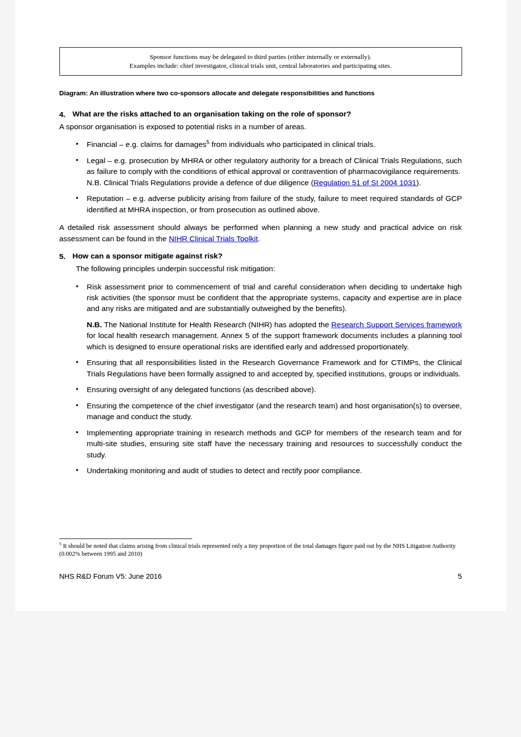Sponsor functions may be delegated to third parties (either internally or externally).
Examples include: chief investigator, clinical trials unit, central laboratories and participating sites.
Diagram: An illustration where two co-sponsors allocate and delegate responsibilities and functions
4.
What are the risks attached to an organisation taking on the role of sponsor?
A sponsor organisation is exposed to potential risks in a number of areas.
Financial – e.g. claims for damages5 from individuals who participated in clinical trials.
Legal – e.g. prosecution by MHRA or other regulatory authority for a breach of Clinical Trials Regulations, such as failure to comply with the conditions of ethical approval or contravention of pharmacovigilance requirements.
N.B. Clinical Trials Regulations provide a defence of due diligence (Regulation 51 of SI 2004 1031).
Reputation – e.g. adverse publicity arising from failure of the study, failure to meet required standards of GCP identified at MHRA inspection, or from prosecution as outlined above.
A detailed risk assessment should always be performed when planning a new study and practical advice on risk assessment can be found in the NIHR Clinical Trials Toolkit.
5.
How can a sponsor mitigate against risk?
The following principles underpin successful risk mitigation:
Risk assessment prior to commencement of trial and careful consideration when deciding to undertake high risk activities (the sponsor must be confident that the appropriate systems, capacity and expertise are in place and any risks are mitigated and are substantially outweighed by the benefits).
N.B. The National Institute for Health Research (NIHR) has adopted the Research Support Services framework for local health research management. Annex 5 of the support framework documents includes a planning tool which is designed to ensure operational risks are identified early and addressed proportionately.
Ensuring that all responsibilities listed in the Research Governance Framework and for CTIMPs, the Clinical Trials Regulations have been formally assigned to and accepted by, specified institutions, groups or individuals.
Ensuring oversight of any delegated functions (as described above).
Ensuring the competence of the chief investigator (and the research team) and host organisation(s) to oversee, manage and conduct the study.
Implementing appropriate training in research methods and GCP for members of the research team and for multi-site studies, ensuring site staff have the necessary training and resources to successfully conduct the study.
Undertaking monitoring and audit of studies to detect and rectify poor compliance.
5 It should be noted that claims arising from clinical trials represented only a tiny proportion of the total damages figure paid out by the NHS Litigation Authority (0.002% between 1995 and 2010)
NHS R&D Forum V5: June 2016
5